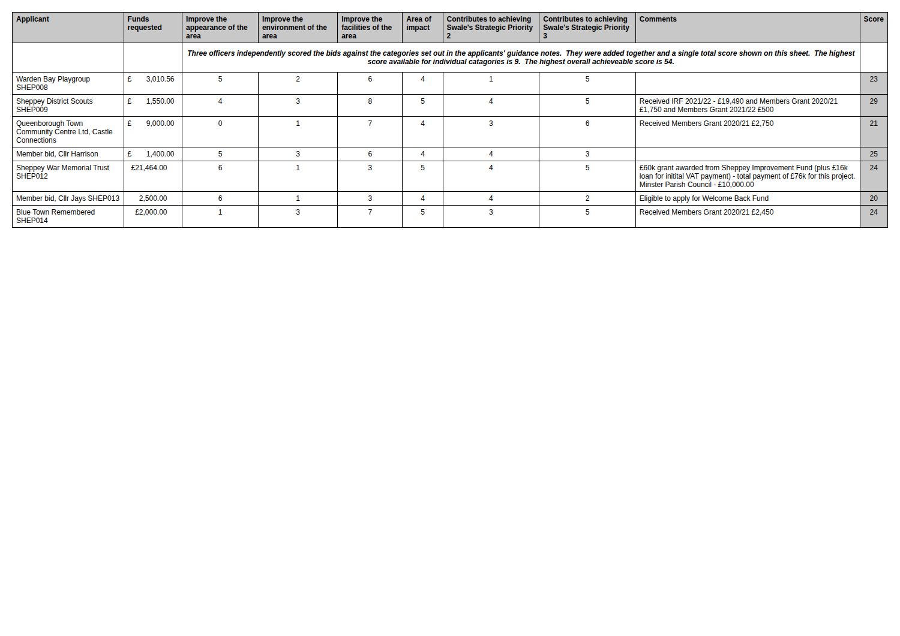| Applicant | Funds requested | Improve the appearance of the area | Improve the environment of the area | Improve the facilities of the area | Area of impact | Contributes to achieving Swale's Strategic Priority 2 | Contributes to achieving Swale's Strategic Priority 3 | Comments | Score |
| --- | --- | --- | --- | --- | --- | --- | --- | --- | --- |
| | | Three officers independently scored the bids against the categories set out in the applicants' guidance notes. They were added together and a single total score shown on this sheet. The highest score available for individual catagories is 9. The highest overall achieveable score is 54. | |
| Warden Bay Playgroup SHEP008 | £ 3,010.56 | 5 | 2 | 6 | 4 | 1 | 5 | | 23 |
| Sheppey District Scouts SHEP009 | £ 1,550.00 | 4 | 3 | 8 | 5 | 4 | 5 | Received IRF 2021/22 - £19,490 and Members Grant 2020/21 £1,750 and Members Grant 2021/22 £500 | 29 |
| Queenborough Town Community Centre Ltd, Castle Connections | £ 9,000.00 | 0 | 1 | 7 | 4 | 3 | 6 | Received Members Grant 2020/21 £2,750 | 21 |
| Member bid, Cllr Harrison | £ 1,400.00 | 5 | 3 | 6 | 4 | 4 | 3 | | 25 |
| Sheppey War Memorial Trust SHEP012 | £21,464.00 | 6 | 1 | 3 | 5 | 4 | 5 | £60k grant awarded from Sheppey Improvement Fund (plus £16k loan for initital VAT payment) - total payment of £76k for this project. Minster Parish Council - £10,000.00 | 24 |
| Member bid, Cllr Jays SHEP013 | 2,500.00 | 6 | 1 | 3 | 4 | 4 | 2 | Eligible to apply for Welcome Back Fund | 20 |
| Blue Town Remembered SHEP014 | £2,000.00 | 1 | 3 | 7 | 5 | 3 | 5 | Received Members Grant 2020/21 £2,450 | 24 |